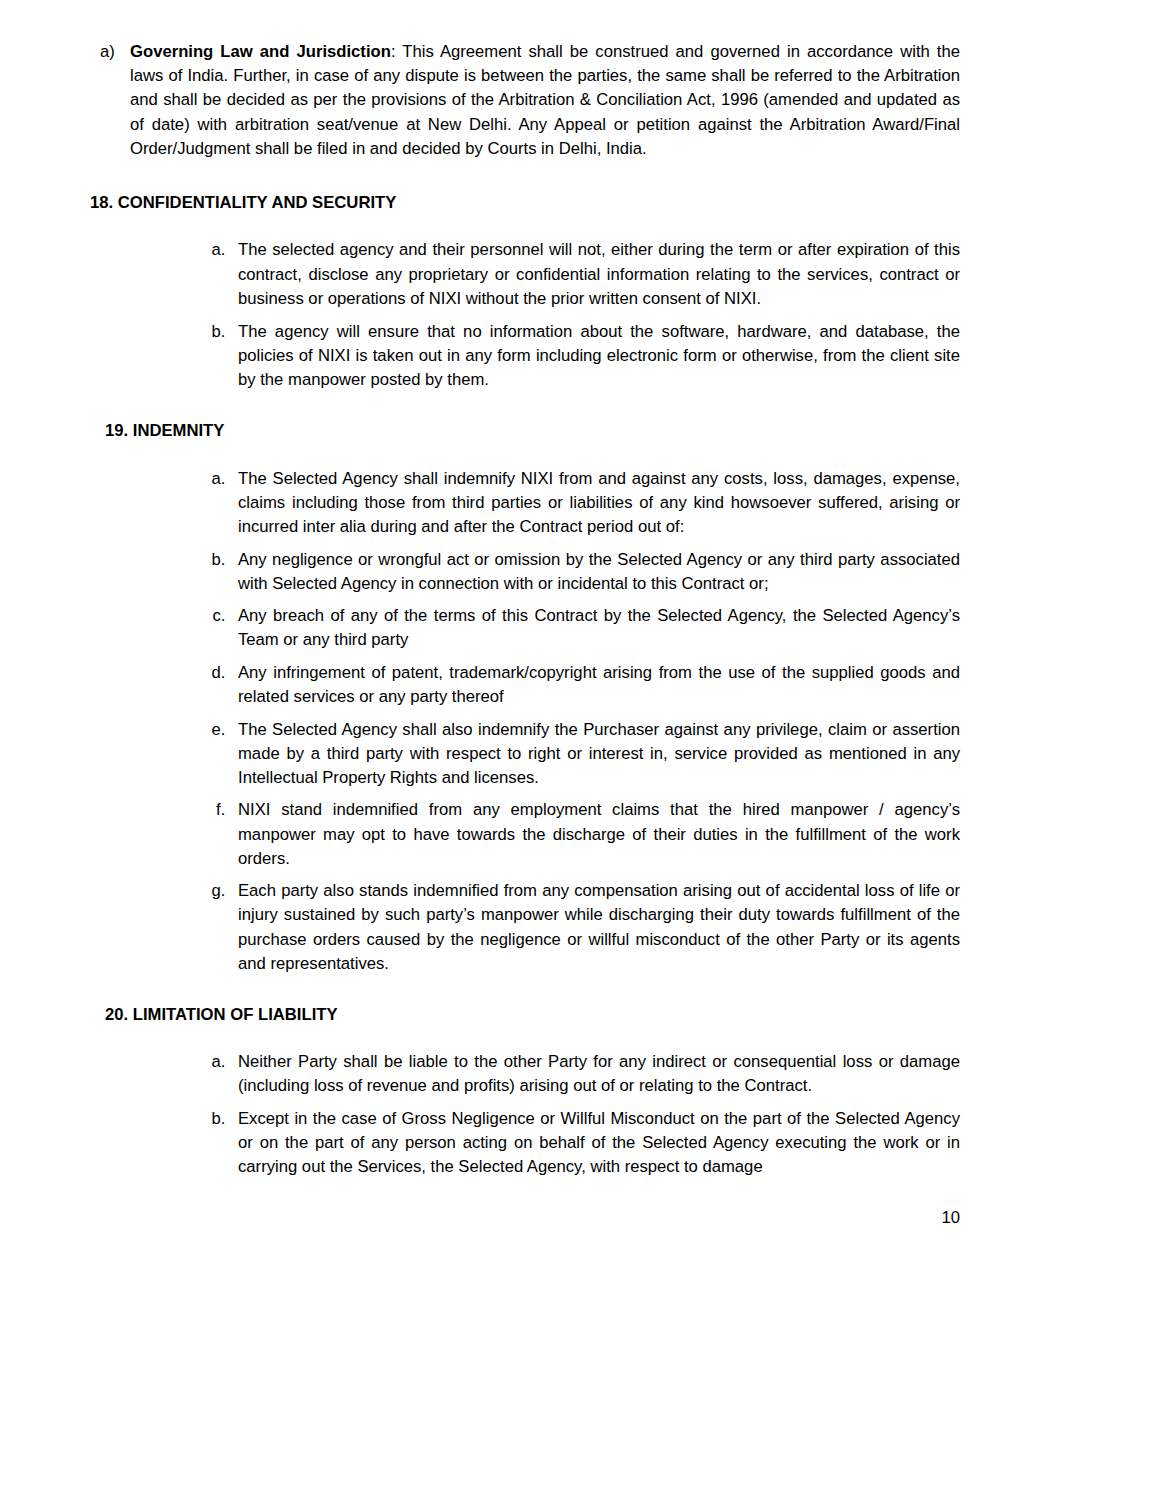a)
Governing Law and Jurisdiction: This Agreement shall be construed and governed in accordance with the laws of India. Further, in case of any dispute is between the parties, the same shall be referred to the Arbitration and shall be decided as per the provisions of the Arbitration & Conciliation Act, 1996 (amended and updated as of date) with arbitration seat/venue at New Delhi. Any Appeal or petition against the Arbitration Award/Final Order/Judgment shall be filed in and decided by Courts in Delhi, India.
18. CONFIDENTIALITY AND SECURITY
The selected agency and their personnel will not, either during the term or after expiration of this contract, disclose any proprietary or confidential information relating to the services, contract or business or operations of NIXI without the prior written consent of NIXI.
The agency will ensure that no information about the software, hardware, and database, the policies of NIXI is taken out in any form including electronic form or otherwise, from the client site by the manpower posted by them.
19. INDEMNITY
The Selected Agency shall indemnify NIXI from and against any costs, loss, damages, expense, claims including those from third parties or liabilities of any kind howsoever suffered, arising or incurred inter alia during and after the Contract period out of:
Any negligence or wrongful act or omission by the Selected Agency or any third party associated with Selected Agency in connection with or incidental to this Contract or;
Any breach of any of the terms of this Contract by the Selected Agency, the Selected Agency’s Team or any third party
Any infringement of patent, trademark/copyright arising from the use of the supplied goods and related services or any party thereof
The Selected Agency shall also indemnify the Purchaser against any privilege, claim or assertion made by a third party with respect to right or interest in, service provided as mentioned in any Intellectual Property Rights and licenses.
NIXI stand indemnified from any employment claims that the hired manpower / agency’s manpower may opt to have towards the discharge of their duties in the fulfillment of the work orders.
Each party also stands indemnified from any compensation arising out of accidental loss of life or injury sustained by such party’s manpower while discharging their duty towards fulfillment of the purchase orders caused by the negligence or willful misconduct of the other Party or its agents and representatives.
20. LIMITATION OF LIABILITY
Neither Party shall be liable to the other Party for any indirect or consequential loss or damage (including loss of revenue and profits) arising out of or relating to the Contract.
Except in the case of Gross Negligence or Willful Misconduct on the part of the Selected Agency or on the part of any person acting on behalf of the Selected Agency executing the work or in carrying out the Services, the Selected Agency, with respect to damage
10